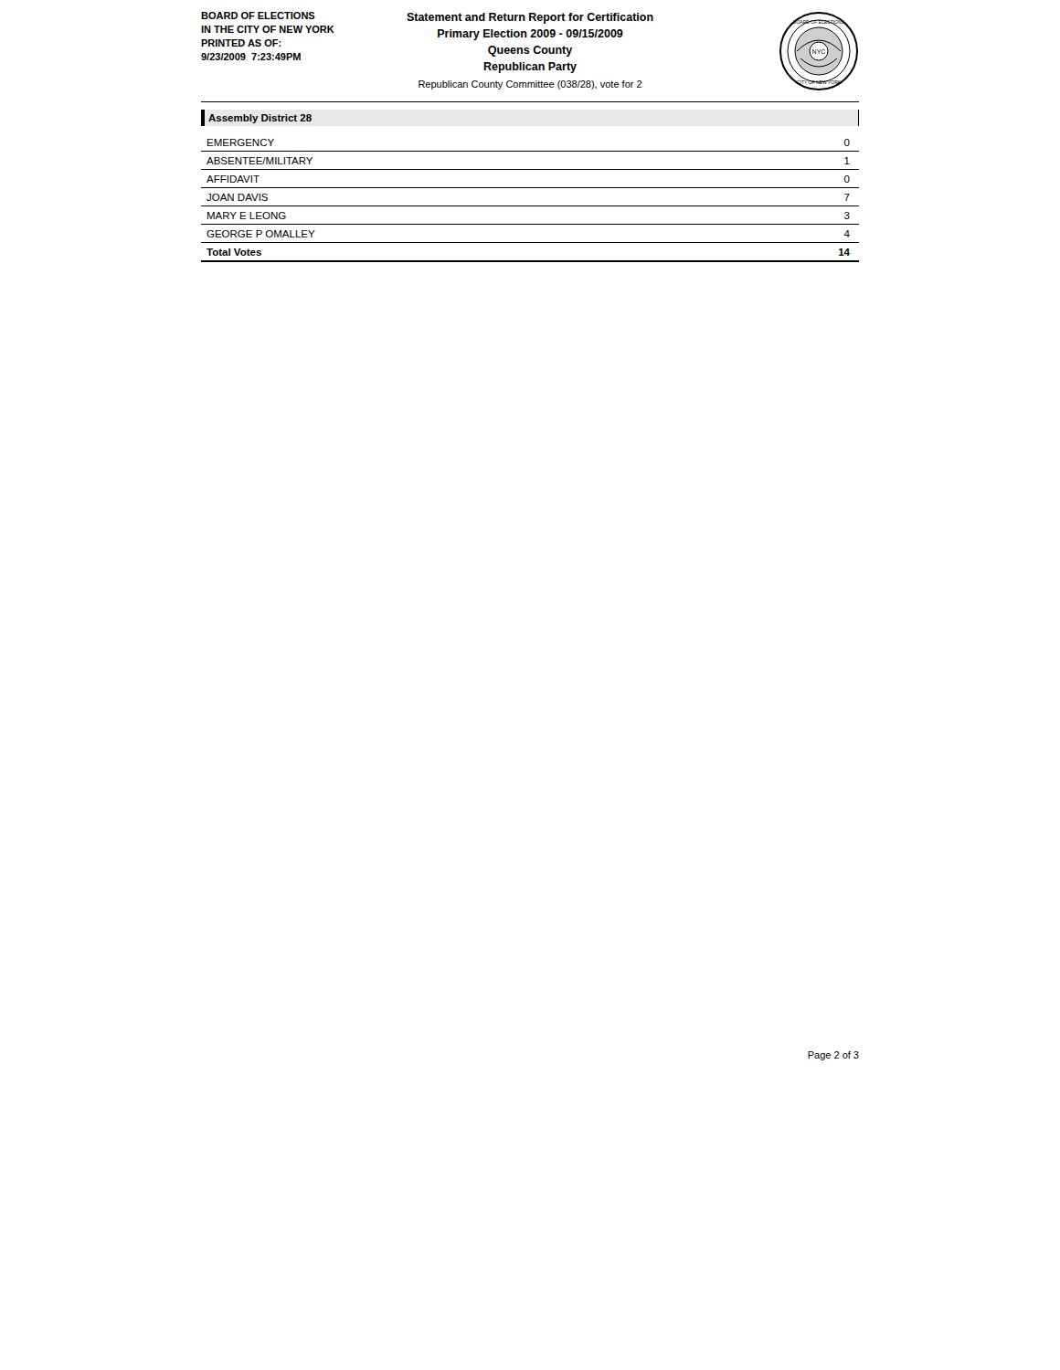BOARD OF ELECTIONS
IN THE CITY OF NEW YORK
PRINTED AS OF:
9/23/2009 7:23:49PM
Statement and Return Report for Certification
Primary Election 2009 - 09/15/2009
Queens County
Republican Party
Republican County Committee (038/28), vote for 2
NYC BOARD OF ELECTIONS CITY OF NEW YORK
Assembly District 28
| EMERGENCY | 0 |
| ABSENTEE/MILITARY | 1 |
| AFFIDAVIT | 0 |
| JOAN DAVIS | 7 |
| MARY E LEONG | 3 |
| GEORGE P OMALLEY | 4 |
| Total Votes | 14 |
Page 2 of 3